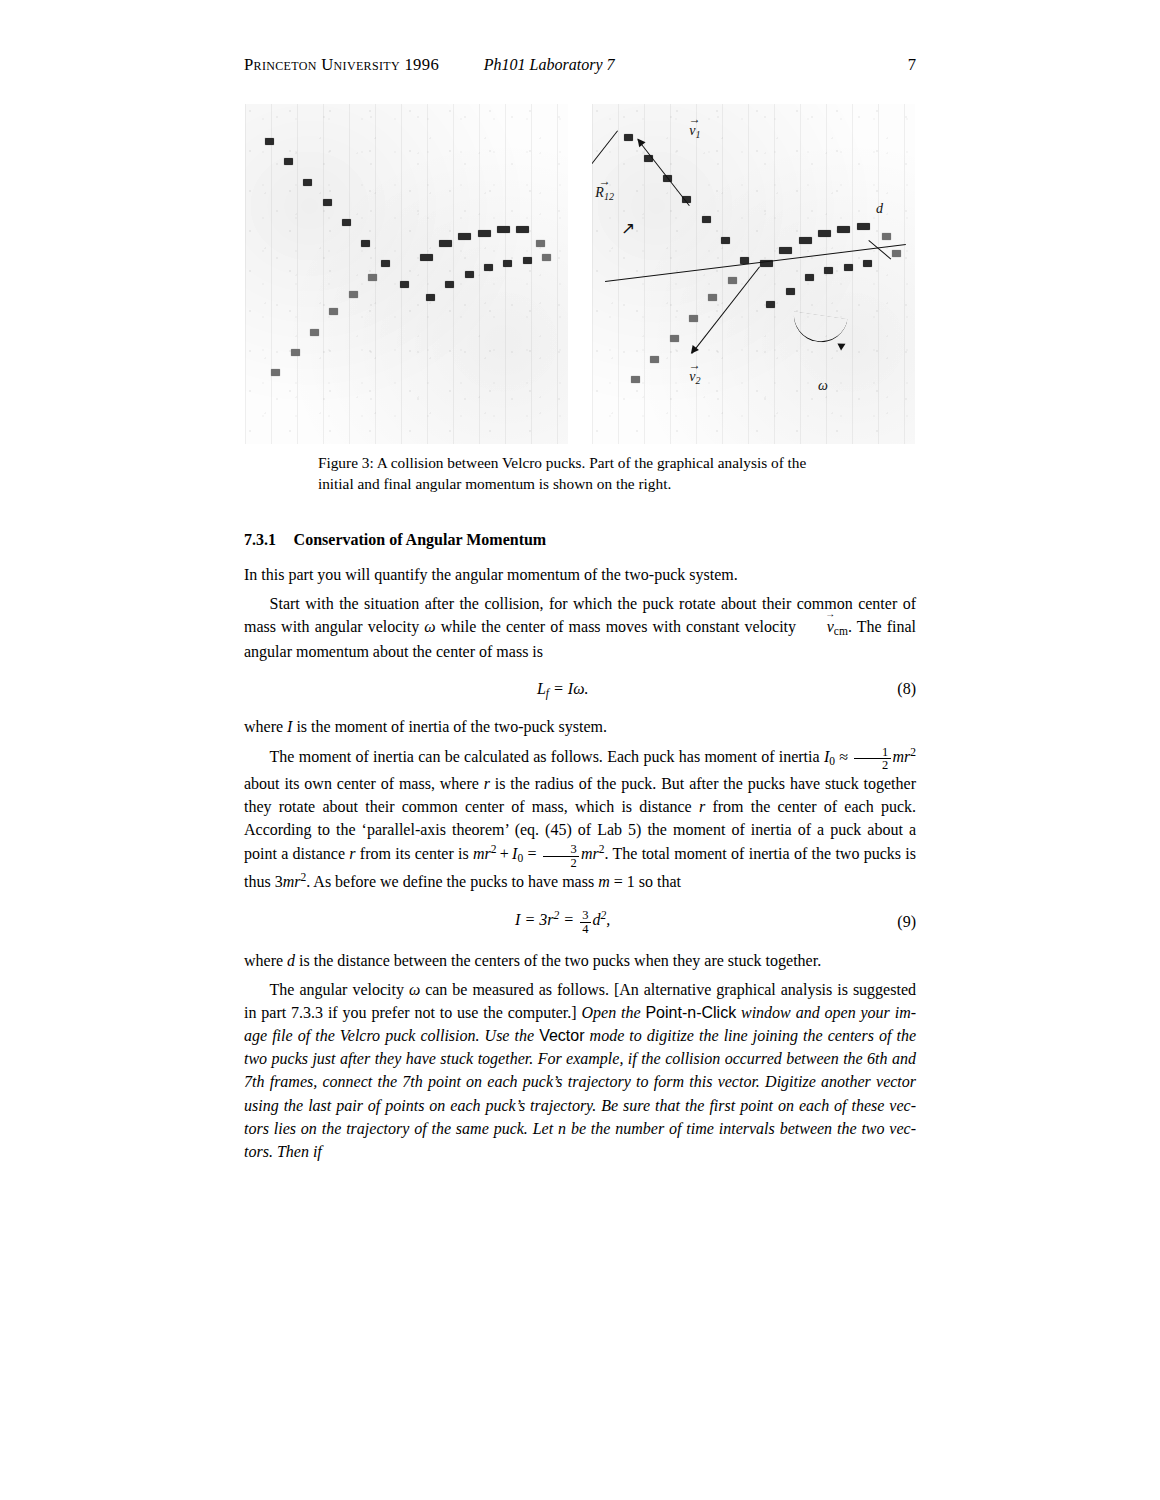Princeton University 1996 Ph101 Laboratory 7 7
→R12
↗
→v1
→v2
d
ω
Figure 3: A collision between Velcro pucks. Part of the graphical analysis of the initial and final angular momentum is shown on the right.
7.3.1 Conservation of Angular Momentum
In this part you will quantify the angular momentum of the two-puck system.
Start with the situation after the collision, for which the puck rotate about their common center of mass with angular velocity ω while the center of mass moves with constant velocity vcm. The final angular momentum about the center of mass is
Lf = Iω.
(8)
where I is the moment of inertia of the two-puck system.
The moment of inertia can be calculated as follows. Each puck has moment of inertia I0 ≈ 12 mr2 about its own center of mass, where r is the radius of the puck. But after the pucks have stuck together they rotate about their common center of mass, which is distance r from the center of each puck. According to the ‘parallel-axis theorem’ (eq. (45) of Lab 5) the moment of inertia of a puck about a point a distance r from its center is mr2 + I0 = 32 mr2. The total moment of inertia of the two pucks is thus 3mr2. As before we define the pucks to have mass m = 1 so that
I = 3r2 = 34d2,
(9)
where d is the distance between the centers of the two pucks when they are stuck together.
The angular velocity ω can be measured as follows. [An alternative graphical analysis is suggested in part 7.3.3 if you prefer not to use the computer.] Open the Point-n-Click window and open your image file of the Velcro puck collision. Use the Vector mode to digitize the line joining the centers of the two pucks just after they have stuck together. For example, if the collision occurred between the 6th and 7th frames, connect the 7th point on each puck’s trajectory to form this vector. Digitize another vector using the last pair of points on each puck’s trajectory. Be sure that the first point on each of these vectors lies on the trajectory of the same puck. Let n be the number of time intervals between the two vectors. Then if